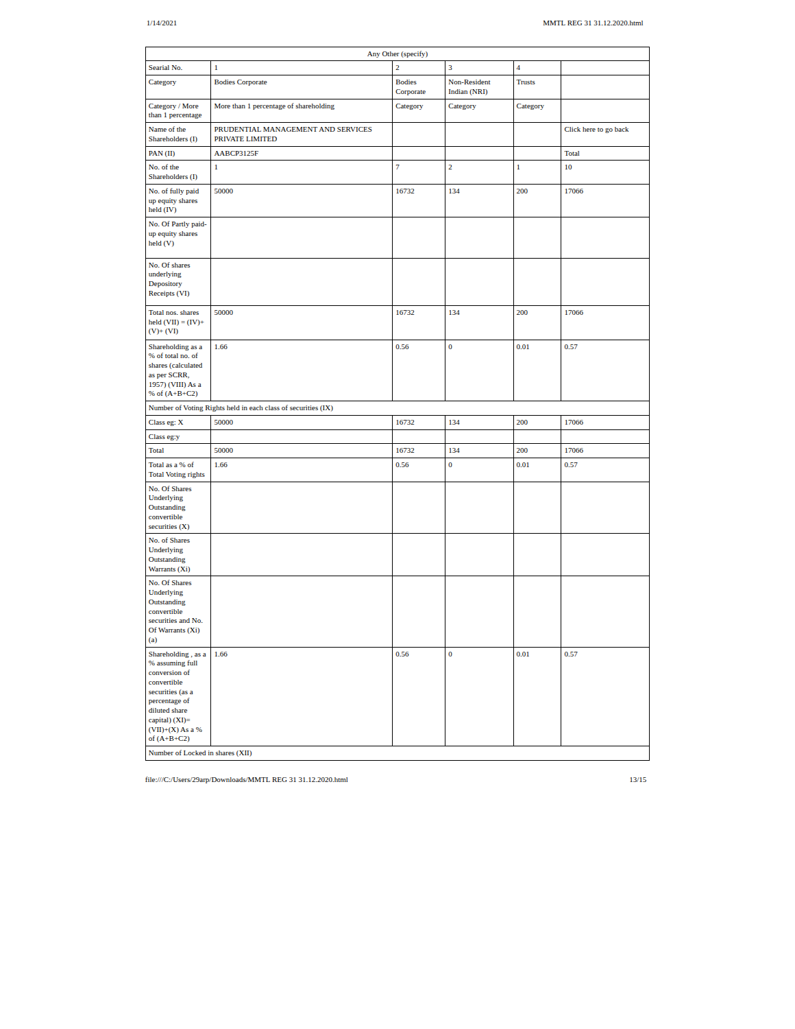1/14/2021
MMTL REG 31 31.12.2020.html
| Any Other (specify) |
| Searial No. | 1 | 2 | 3 | 4 | |
| Category | Bodies Corporate | Bodies Corporate | Non-Resident Indian (NRI) | Trusts | |
| Category / More than 1 percentage | More than 1 percentage of shareholding | Category | Category | Category | |
| Name of the Shareholders (I) | PRUDENTIAL MANAGEMENT AND SERVICES PRIVATE LIMITED | | | | Click here to go back |
| PAN (II) | AABCP3125F | | | | Total |
| No. of the Shareholders (I) | 1 | 7 | 2 | 1 | 10 |
| No. of fully paid up equity shares held (IV) | 50000 | 16732 | 134 | 200 | 17066 |
| No. Of Partly paid-up equity shares held (V) | | | | | |
| No. Of shares underlying Depository Receipts (VI) | | | | | |
| Total nos. shares held (VII) = (IV)+(V)+ (VI) | 50000 | 16732 | 134 | 200 | 17066 |
| Shareholding as a % of total no. of shares (calculated as per SCRR, 1957) (VIII) As a % of (A+B+C2) | 1.66 | 0.56 | 0 | 0.01 | 0.57 |
| Number of Voting Rights held in each class of securities (IX) |
| Class eg: X | 50000 | 16732 | 134 | 200 | 17066 |
| Class eg:y | | | | | |
| Total | 50000 | 16732 | 134 | 200 | 17066 |
| Total as a % of Total Voting rights | 1.66 | 0.56 | 0 | 0.01 | 0.57 |
| No. Of Shares Underlying Outstanding convertible securities (X) | | | | | |
| No. of Shares Underlying Outstanding Warrants (Xi) | | | | | |
| No. Of Shares Underlying Outstanding convertible securities and No. Of Warrants (Xi) (a) | | | | | |
| Shareholding , as a % assuming full conversion of convertible securities (as a percentage of diluted share capital) (XI)= (VII)+(X) As a % of (A+B+C2) | 1.66 | 0.56 | 0 | 0.01 | 0.57 |
| Number of Locked in shares (XII) |
file:///C:/Users/29arp/Downloads/MMTL REG 31 31.12.2020.html
13/15